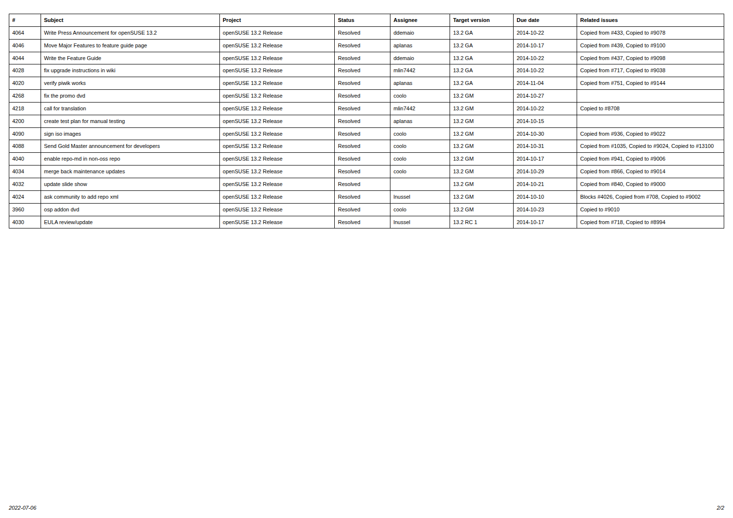| # | Subject | Project | Status | Assignee | Target version | Due date | Related issues |
| --- | --- | --- | --- | --- | --- | --- | --- |
| 4064 | Write Press Announcement for openSUSE 13.2 | openSUSE 13.2 Release | Resolved | ddemaio | 13.2 GA | 2014-10-22 | Copied from #433, Copied to #9078 |
| 4046 | Move Major Features to feature guide page | openSUSE 13.2 Release | Resolved | aplanas | 13.2 GA | 2014-10-17 | Copied from #439, Copied to #9100 |
| 4044 | Write the Feature Guide | openSUSE 13.2 Release | Resolved | ddemaio | 13.2 GA | 2014-10-22 | Copied from #437, Copied to #9098 |
| 4028 | fix upgrade instructions in wiki | openSUSE 13.2 Release | Resolved | mlin7442 | 13.2 GA | 2014-10-22 | Copied from #717, Copied to #9038 |
| 4020 | verify piwik works | openSUSE 13.2 Release | Resolved | aplanas | 13.2 GA | 2014-11-04 | Copied from #751, Copied to #9144 |
| 4268 | fix the promo dvd | openSUSE 13.2 Release | Resolved | coolo | 13.2 GM | 2014-10-27 | |
| 4218 | call for translation | openSUSE 13.2 Release | Resolved | mlin7442 | 13.2 GM | 2014-10-22 | Copied to #8708 |
| 4200 | create test plan for manual testing | openSUSE 13.2 Release | Resolved | aplanas | 13.2 GM | 2014-10-15 | |
| 4090 | sign iso images | openSUSE 13.2 Release | Resolved | coolo | 13.2 GM | 2014-10-30 | Copied from #936, Copied to #9022 |
| 4088 | Send Gold Master announcement for developers | openSUSE 13.2 Release | Resolved | coolo | 13.2 GM | 2014-10-31 | Copied from #1035, Copied to #9024, Copied to #13100 |
| 4040 | enable repo-md in non-oss repo | openSUSE 13.2 Release | Resolved | coolo | 13.2 GM | 2014-10-17 | Copied from #941, Copied to #9006 |
| 4034 | merge back maintenance updates | openSUSE 13.2 Release | Resolved | coolo | 13.2 GM | 2014-10-29 | Copied from #866, Copied to #9014 |
| 4032 | update slide show | openSUSE 13.2 Release | Resolved | | 13.2 GM | 2014-10-21 | Copied from #840, Copied to #9000 |
| 4024 | ask community to add repo xml | openSUSE 13.2 Release | Resolved | lnussel | 13.2 GM | 2014-10-10 | Blocks #4026, Copied from #708, Copied to #9002 |
| 3960 | osp addon dvd | openSUSE 13.2 Release | Resolved | coolo | 13.2 GM | 2014-10-23 | Copied to #9010 |
| 4030 | EULA review/update | openSUSE 13.2 Release | Resolved | lnussel | 13.2 RC 1 | 2014-10-17 | Copied from #718, Copied to #8994 |
2022-07-06 2/2